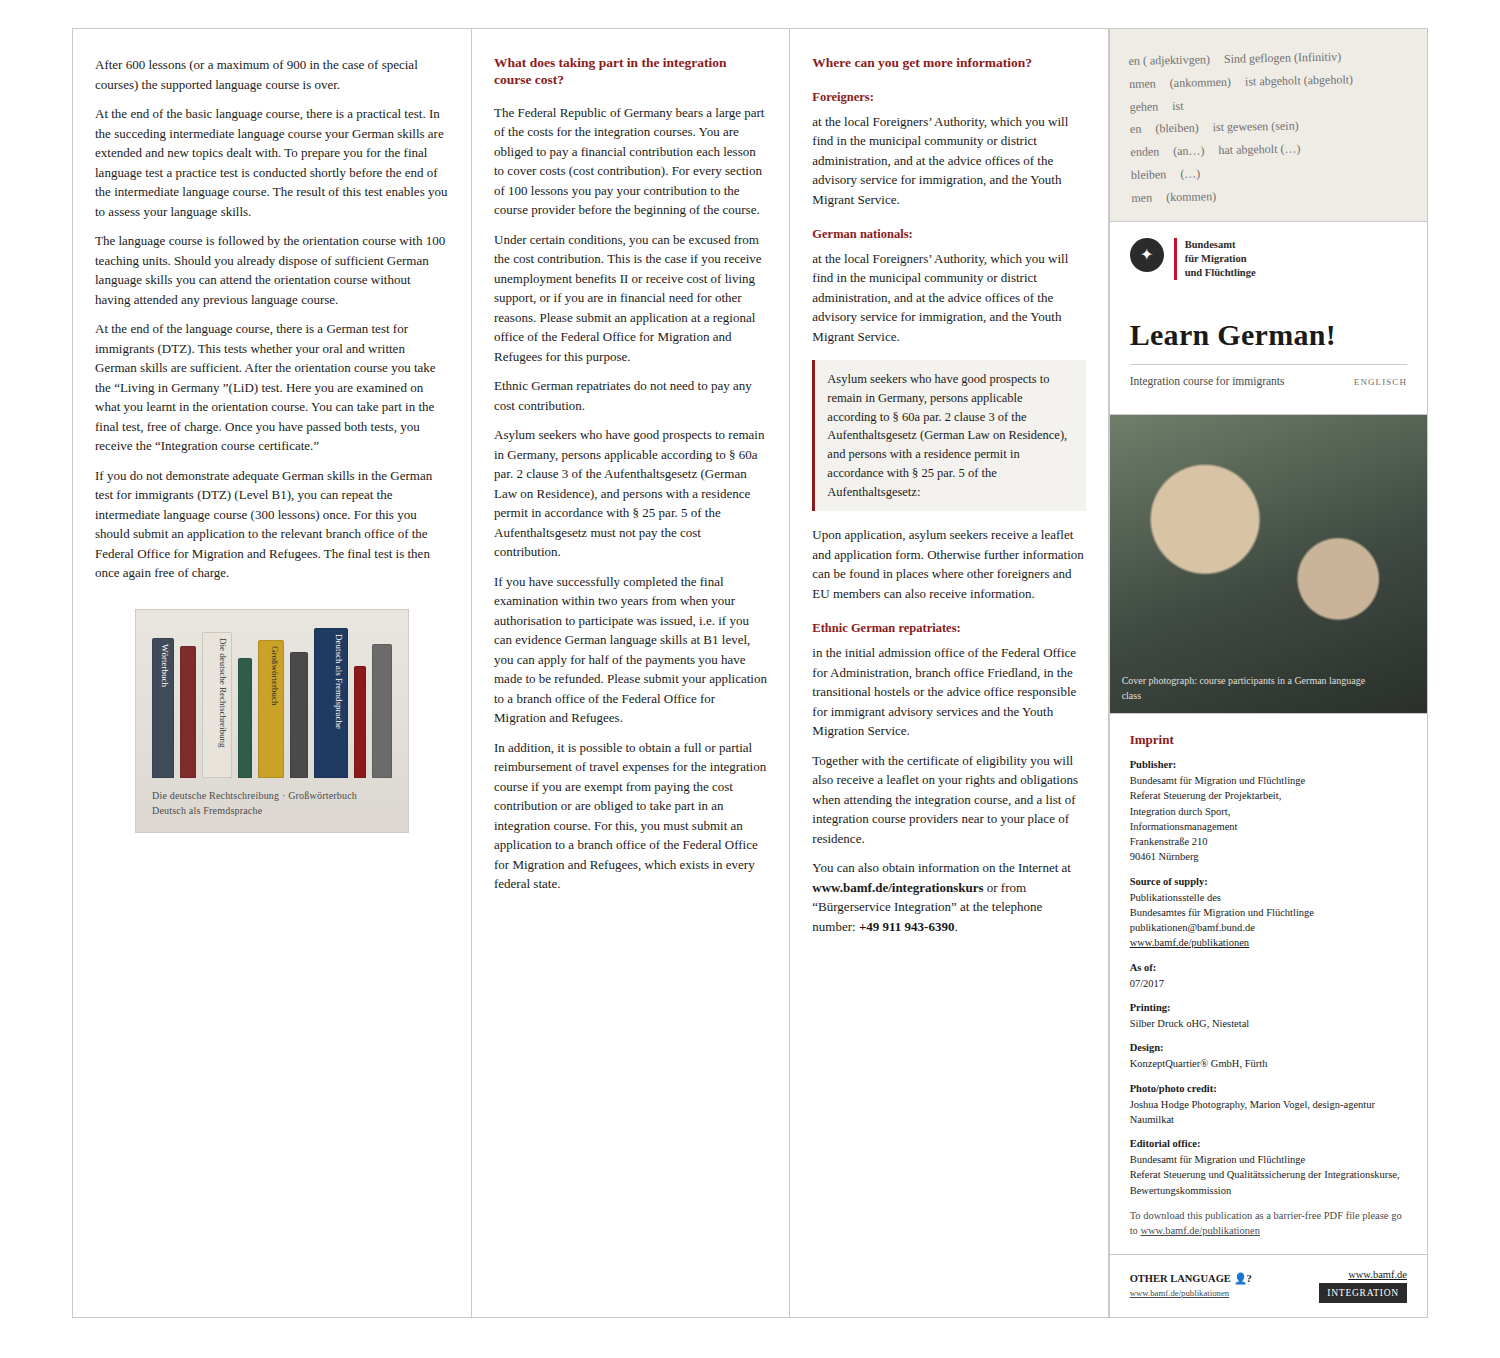After 600 lessons (or a maximum of 900 in the case of special courses) the supported language course is over.
At the end of the basic language course, there is a practical test. In the succeding intermediate language course your German skills are extended and new topics dealt with. To prepare you for the final language test a practice test is conducted shortly before the end of the intermediate language course. The result of this test enables you to assess your language skills.
The language course is followed by the orientation course with 100 teaching units. Should you already dispose of sufficient German language skills you can attend the orientation course without having attended any previous language course.
At the end of the language course, there is a German test for immigrants (DTZ). This tests whether your oral and written German skills are sufficient. After the orientation course you take the “Living in Germany ”(LiD) test. Here you are examined on what you learnt in the orientation course. You can take part in the final test, free of charge. Once you have passed both tests, you receive the “Integration course certificate.”
If you do not demonstrate adequate German skills in the German test for immigrants (DTZ) (Level B1), you can repeat the intermediate language course (300 lessons) once. For this you should submit an application to the relevant branch office of the Federal Office for Migration and Refugees. The final test is then once again free of charge.
Wörterbuch
Die deutsche Rechtschreibung
Großwörterbuch
Deutsch als Fremdsprache
Die deutsche Rechtschreibung · Großwörterbuch Deutsch als Fremdsprache
What does taking part in the integration course cost?
The Federal Republic of Germany bears a large part of the costs for the integration courses. You are obliged to pay a financial contribution each lesson to cover costs (cost contribution). For every section of 100 lessons you pay your contribution to the course provider before the beginning of the course.
Under certain conditions, you can be excused from the cost contribution. This is the case if you receive unemployment benefits II or receive cost of living support, or if you are in financial need for other reasons. Please submit an application at a regional office of the Federal Office for Migration and Refugees for this purpose.
Ethnic German repatriates do not need to pay any cost contribution.
Asylum seekers who have good prospects to remain in Germany, persons applicable according to § 60a par. 2 clause 3 of the Aufenthaltsgesetz (German Law on Residence), and persons with a residence permit in accordance with § 25 par. 5 of the Aufenthaltsgesetz must not pay the cost contribution.
If you have successfully completed the final examination within two years from when your authorisation to participate was issued, i.e. if you can evidence German language skills at B1 level, you can apply for half of the payments you have made to be refunded. Please submit your application to a branch office of the Federal Office for Migration and Refugees.
In addition, it is possible to obtain a full or partial reimbursement of travel expenses for the integration course if you are exempt from paying the cost contribution or are obliged to take part in an integration course. For this, you must submit an application to a branch office of the Federal Office for Migration and Refugees, which exists in every federal state.
Where can you get more information?
Foreigners:
at the local Foreigners’ Authority, which you will find in the municipal community or district administration, and at the advice offices of the advisory service for immigration, and the Youth Migrant Service.
German nationals:
at the local Foreigners’ Authority, which you will find in the municipal community or district administration, and at the advice offices of the advisory service for immigration, and the Youth Migrant Service.
Asylum seekers who have good prospects to remain in Germany, persons applicable according to § 60a par. 2 clause 3 of the Aufenthaltsgesetz (German Law on Residence), and persons with a residence permit in accordance with § 25 par. 5 of the Aufenthaltsgesetz:
Upon application, asylum seekers receive a leaflet and application form. Otherwise further information can be found in places where other foreigners and EU members can also receive information.
Ethnic German repatriates:
in the initial admission office of the Federal Office for Administration, branch office Friedland, in the transitional hostels or the advice office responsible for immigrant advisory services and the Youth Migration Service.
Together with the certificate of eligibility you will also receive a leaflet on your rights and obligations when attending the integration course, and a list of integration course providers near to your place of residence.
You can also obtain information on the Internet at www.bamf.de/integrationskurs or from “Bürgerservice Integration” at the telephone number: +49 911 943-6390.
en ( adjektivgen) Sind geflogen (Infinitiv)
nmen(ankommen) ist abgeholt (abgeholt)
gehen ist
en(bleiben) ist gewesen (sein)
enden(an…) hat abgeholt (…)
bleiben(…)
men(kommen)
✦
Bundesamt für Migration und Flüchtlinge
Learn German!
Integration course for immigrants Englisch
Cover photograph: course participants in a German language class
Imprint
Publisher:
Bundesamt für Migration und Flüchtlinge
Referat Steuerung der Projektarbeit,
Integration durch Sport,
Informationsmanagement
Frankenstraße 210
90461 Nürnberg
Source of supply:
Publikationsstelle des
Bundesamtes für Migration und Flüchtlinge
publikationen@bamf.bund.de
www.bamf.de/publikationen
As of:
07/2017
Printing:
Silber Druck oHG, Niestetal
Design:
KonzeptQuartier® GmbH, Fürth
Photo/photo credit:
Joshua Hodge Photography, Marion Vogel, design-agentur Naumilkat
Editorial office:
Bundesamt für Migration und Flüchtlinge
Referat Steuerung und Qualitätssicherung der Integrationskurse,
Bewertungskommission
To download this publication as a barrier-free PDF file please go to www.bamf.de/publikationen
OTHER LANGUAGE 👤? www.bamf.de/publikationen
www.bamf.de
Integration